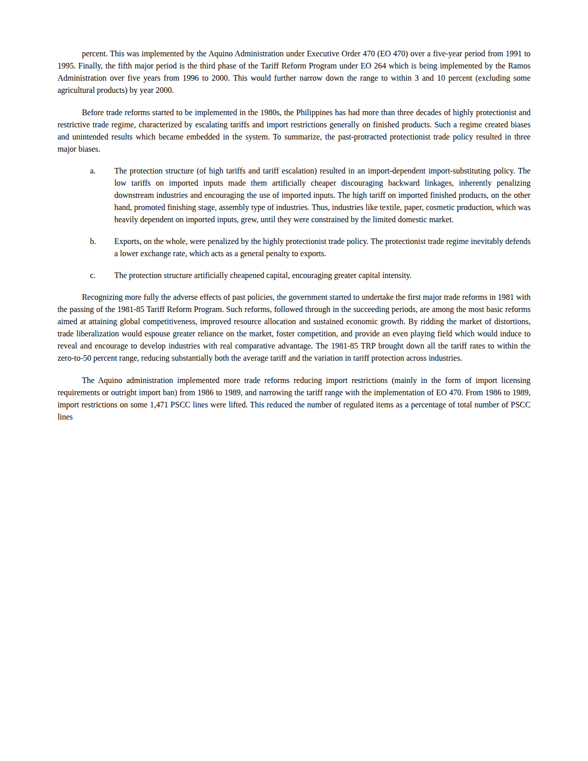percent. This was implemented by the Aquino Administration under Executive Order 470 (EO 470) over a five-year period from 1991 to 1995. Finally, the fifth major period is the third phase of the Tariff Reform Program under EO 264 which is being implemented by the Ramos Administration over five years from 1996 to 2000. This would further narrow down the range to within 3 and 10 percent (excluding some agricultural products) by year 2000.
Before trade reforms started to be implemented in the 1980s, the Philippines has had more than three decades of highly protectionist and restrictive trade regime, characterized by escalating tariffs and import restrictions generally on finished products. Such a regime created biases and unintended results which became embedded in the system. To summarize, the past-protracted protectionist trade policy resulted in three major biases.
a. The protection structure (of high tariffs and tariff escalation) resulted in an import-dependent import-substituting policy. The low tariffs on imported inputs made them artificially cheaper discouraging backward linkages, inherently penalizing downstream industries and encouraging the use of imported inputs. The high tariff on imported finished products, on the other hand, promoted finishing stage, assembly type of industries. Thus, industries like textile, paper, cosmetic production, which was heavily dependent on imported inputs, grew, until they were constrained by the limited domestic market.
b. Exports, on the whole, were penalized by the highly protectionist trade policy. The protectionist trade regime inevitably defends a lower exchange rate, which acts as a general penalty to exports.
c. The protection structure artificially cheapened capital, encouraging greater capital intensity.
Recognizing more fully the adverse effects of past policies, the government started to undertake the first major trade reforms in 1981 with the passing of the 1981-85 Tariff Reform Program. Such reforms, followed through in the succeeding periods, are among the most basic reforms aimed at attaining global competitiveness, improved resource allocation and sustained economic growth. By ridding the market of distortions, trade liberalization would espouse greater reliance on the market, foster competition, and provide an even playing field which would induce to reveal and encourage to develop industries with real comparative advantage. The 1981-85 TRP brought down all the tariff rates to within the zero-to-50 percent range, reducing substantially both the average tariff and the variation in tariff protection across industries.
The Aquino administration implemented more trade reforms reducing import restrictions (mainly in the form of import licensing requirements or outright import ban) from 1986 to 1989, and narrowing the tariff range with the implementation of EO 470. From 1986 to 1989, import restrictions on some 1,471 PSCC lines were lifted. This reduced the number of regulated items as a percentage of total number of PSCC lines